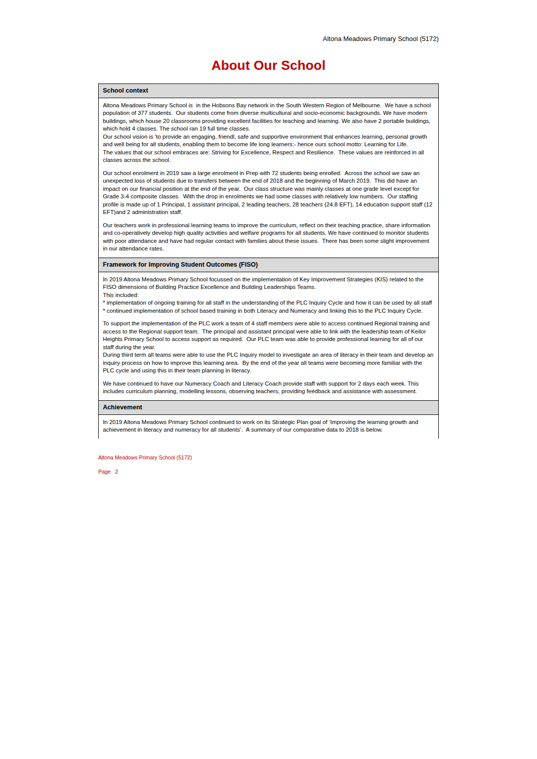Altona Meadows Primary School (5172)
About Our School
School context
Altona Meadows Primary School is in the Hobsons Bay network in the South Western Region of Melbourne. We have a school population of 377 students. Our students come from diverse multicultural and socio-economic backgrounds. We have modern buildings, which house 20 classrooms providing excellent facilities for teaching and learning. We also have 2 portable buildings, which hold 4 classes. The school ran 19 full time classes.
Our school vision is 'to provide an engaging, friendl, safe and supportive environment that enhances learning, personal growth and well being for all students, enabling them to become life long learners:- hence ours school motto: Learning for Life.
The values that our school embraces are: Striving for Excellence, Respect and Resilience. These values are reinforced in all classes across the school.
Our school enrolment in 2019 saw a large enrolment in Prep with 72 students being enrolled. Across the school we saw an unexpected loss of students due to transfers between the end of 2018 and the beginning of March 2019. This did have an impact on our financial position at the end of the year. Our class structure was mainly classes at one grade level except for Grade 3-4 composite classes. With the drop in enrolments we had some classes with relatively low numbers. Our staffing profile is made up of 1 Principal, 1 assistant principal, 2 leading teachers, 28 teachers (24.8 EFT), 14 education support staff (12 EFT)and 2 administration staff.
Our teachers work in professional learning teams to improve the curriculum, reflect on their teaching practice, share information and co-operatively develop high quality activities and welfare programs for all students. We have continued to monitor students with poor attendance and have had regular contact with families about these issues. There has been some slight improvement in our attendance rates.
Framework for Improving Student Outcomes (FISO)
In 2019 Altona Meadows Primary School focussed on the implementation of Key Improvement Strategies (KIS) related to the FISO dimensions of Building Practice Excellence and Building Leaderships Teams.
This included:
* implementation of ongoing training for all staff in the understanding of the PLC Inquiry Cycle and how it can be used by all staff
* continued implementation of school based training in both Literacy and Numeracy and linking this to the PLC Inquiry Cycle.
To support the implementation of the PLC work a team of 4 staff members were able to access continued Regional training and access to the Regional support team. The principal and assistant principal were able to link with the leadership team of Keilor Heights Primary School to access support as required. Our PLC team was able to provide professional learning for all of our staff during the year.
During third term all teams were able to use the PLC Inquiry model to investigate an area of literacy in their team and develop an inquiry process on how to improve this learning area. By the end of the year all teams were becoming more familiar with the PLC cycle and using this in their team planning in literacy.
We have continued to have our Numeracy Coach and Literacy Coach provide staff with support for 2 days each week. This includes curriculum planning, modelling lessons, observing teachers, providing feedback and assistance with assessment.
Achievement
In 2019 Altona Meadows Primary School continued to work on its Strategic Plan goal of ‘Improving the learning growth and achievement in literacy and numeracy for all students’. A summary of our comparative data to 2018 is below.
Altona Meadows Primary School (5172)
Page 2